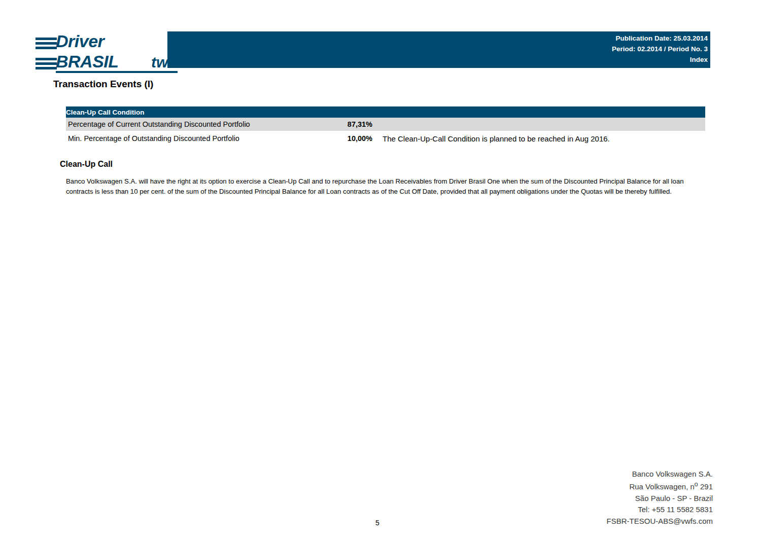Publication Date: 25.03.2014
Period: 02.2014 / Period No. 3
Index
Driver
BRASIL
two
Transaction Events (I)
| Clean-Up Call Condition |
| Percentage of Current Outstanding Discounted Portfolio | 87,31% | |
| Min. Percentage of Outstanding Discounted Portfolio | 10,00% | The Clean-Up-Call Condition is planned to be reached in Aug 2016. |
Clean-Up Call
Banco Volkswagen S.A. will have the right at its option to exercise a Clean-Up Call and to repurchase the Loan Receivables from Driver Brasil One when the sum of the Discounted Principal Balance for all loan contracts is less than 10 per cent. of the sum of the Discounted Principal Balance for all Loan contracts as of the Cut Off Date, provided that all payment obligations under the Quotas will be thereby fulfilled.
5
Banco Volkswagen S.A.
Rua Volkswagen, no 291
São Paulo - SP - Brazil
Tel: +55 11 5582 5831
FSBR-TESOU-ABS@vwfs.com